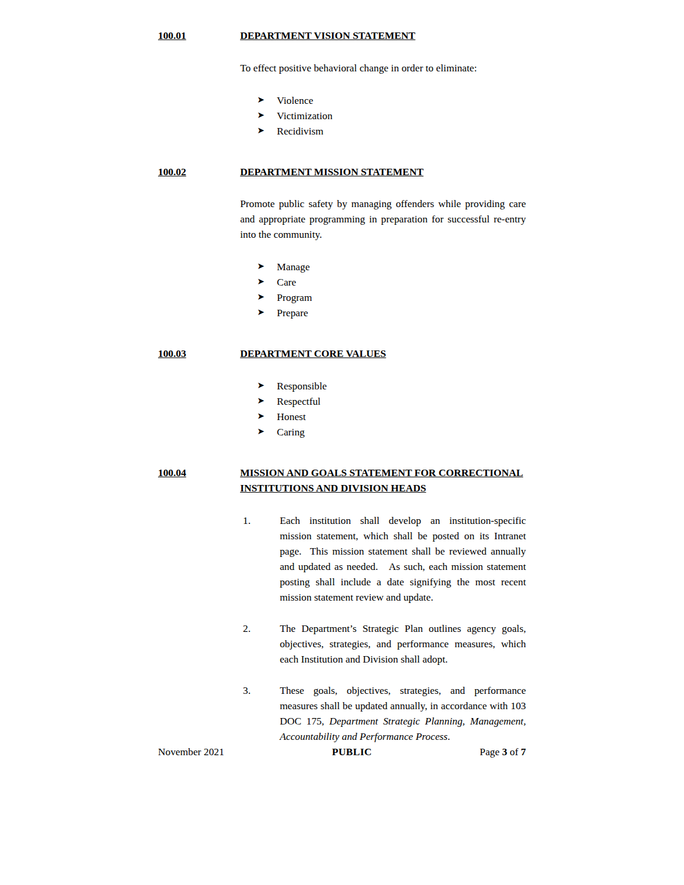100.01
DEPARTMENT VISION STATEMENT
To effect positive behavioral change in order to eliminate:
Violence
Victimization
Recidivism
100.02
DEPARTMENT MISSION STATEMENT
Promote public safety by managing offenders while providing care and appropriate programming in preparation for successful re-entry into the community.
Manage
Care
Program
Prepare
100.03
DEPARTMENT CORE VALUES
Responsible
Respectful
Honest
Caring
100.04
MISSION AND GOALS STATEMENT FOR CORRECTIONAL
INSTITUTIONS AND DIVISION HEADS
1.
Each institution shall develop an institution-specific mission statement, which shall be posted on its Intranet page. This mission statement shall be reviewed annually and updated as needed. As such, each mission statement posting shall include a date signifying the most recent mission statement review and update.
2.
The Department’s Strategic Plan outlines agency goals, objectives, strategies, and performance measures, which each Institution and Division shall adopt.
3.
These goals, objectives, strategies, and performance measures shall be updated annually, in accordance with 103 DOC 175, Department Strategic Planning, Management, Accountability and Performance Process.
November 2021
PUBLIC
Page 3 of 7